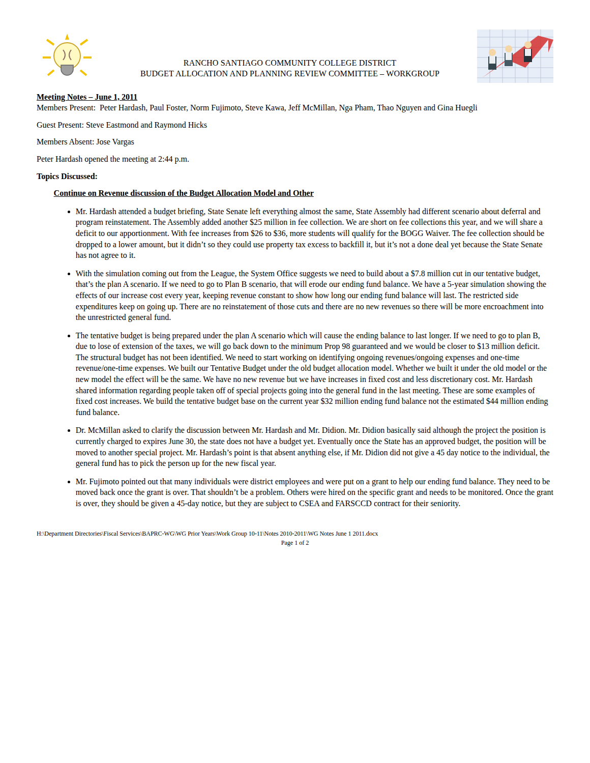RANCHO SANTIAGO COMMUNITY COLLEGE DISTRICT
BUDGET ALLOCATION AND PLANNING REVIEW COMMITTEE – WORKGROUP
Meeting Notes – June 1, 2011
Members Present: Peter Hardash, Paul Foster, Norm Fujimoto, Steve Kawa, Jeff McMillan, Nga Pham, Thao Nguyen and Gina Huegli
Guest Present: Steve Eastmond and Raymond Hicks
Members Absent: Jose Vargas
Peter Hardash opened the meeting at 2:44 p.m.
Topics Discussed:
Continue on Revenue discussion of the Budget Allocation Model and Other
Mr. Hardash attended a budget briefing, State Senate left everything almost the same, State Assembly had different scenario about deferral and program reinstatement. The Assembly added another $25 million in fee collection. We are short on fee collections this year, and we will share a deficit to our apportionment. With fee increases from $26 to $36, more students will qualify for the BOGG Waiver. The fee collection should be dropped to a lower amount, but it didn’t so they could use property tax excess to backfill it, but it’s not a done deal yet because the State Senate has not agree to it.
With the simulation coming out from the League, the System Office suggests we need to build about a $7.8 million cut in our tentative budget, that’s the plan A scenario. If we need to go to Plan B scenario, that will erode our ending fund balance. We have a 5-year simulation showing the effects of our increase cost every year, keeping revenue constant to show how long our ending fund balance will last. The restricted side expenditures keep on going up. There are no reinstatement of those cuts and there are no new revenues so there will be more encroachment into the unrestricted general fund.
The tentative budget is being prepared under the plan A scenario which will cause the ending balance to last longer. If we need to go to plan B, due to lose of extension of the taxes, we will go back down to the minimum Prop 98 guaranteed and we would be closer to $13 million deficit. The structural budget has not been identified. We need to start working on identifying ongoing revenues/ongoing expenses and one-time revenue/one-time expenses. We built our Tentative Budget under the old budget allocation model. Whether we built it under the old model or the new model the effect will be the same. We have no new revenue but we have increases in fixed cost and less discretionary cost. Mr. Hardash shared information regarding people taken off of special projects going into the general fund in the last meeting. These are some examples of fixed cost increases. We build the tentative budget base on the current year $32 million ending fund balance not the estimated $44 million ending fund balance.
Dr. McMillan asked to clarify the discussion between Mr. Hardash and Mr. Didion. Mr. Didion basically said although the project the position is currently charged to expires June 30, the state does not have a budget yet. Eventually once the State has an approved budget, the position will be moved to another special project. Mr. Hardash’s point is that absent anything else, if Mr. Didion did not give a 45 day notice to the individual, the general fund has to pick the person up for the new fiscal year.
Mr. Fujimoto pointed out that many individuals were district employees and were put on a grant to help our ending fund balance. They need to be moved back once the grant is over. That shouldn’t be a problem. Others were hired on the specific grant and needs to be monitored. Once the grant is over, they should be given a 45-day notice, but they are subject to CSEA and FARSCCD contract for their seniority.
H:\Department Directories\Fiscal Services\BAPRC-WG\WG Prior Years\Work Group 10-11\Notes 2010-2011\WG Notes June 1 2011.docx
Page 1 of 2